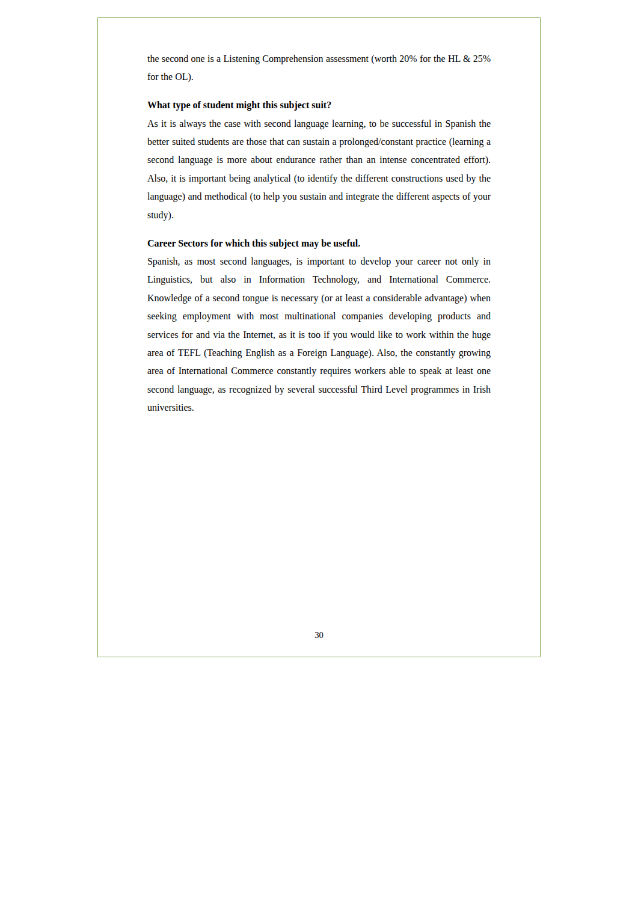the second one is a Listening Comprehension assessment (worth 20% for the HL & 25% for the OL).
What type of student might this subject suit?
As it is always the case with second language learning, to be successful in Spanish the better suited students are those that can sustain a prolonged/constant practice (learning a second language is more about endurance rather than an intense concentrated effort). Also, it is important being analytical (to identify the different constructions used by the language) and methodical (to help you sustain and integrate the different aspects of your study).
Career Sectors for which this subject may be useful.
Spanish, as most second languages, is important to develop your career not only in Linguistics, but also in Information Technology, and International Commerce. Knowledge of a second tongue is necessary (or at least a considerable advantage) when seeking employment with most multinational companies developing products and services for and via the Internet, as it is too if you would like to work within the huge area of TEFL (Teaching English as a Foreign Language). Also, the constantly growing area of International Commerce constantly requires workers able to speak at least one second language, as recognized by several successful Third Level programmes in Irish universities.
30